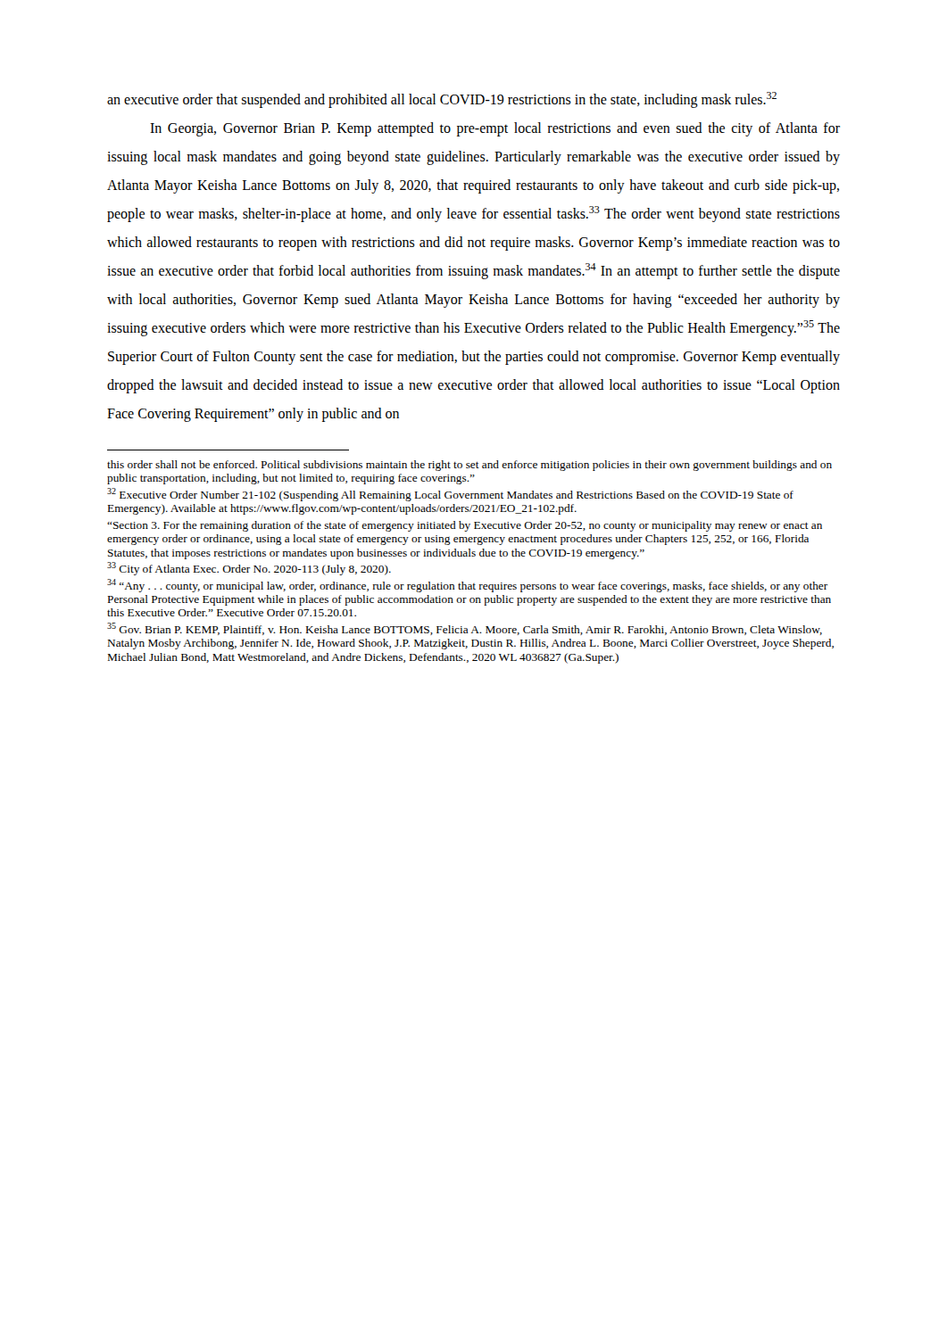an executive order that suspended and prohibited all local COVID-19 restrictions in the state, including mask rules.32
In Georgia, Governor Brian P. Kemp attempted to pre-empt local restrictions and even sued the city of Atlanta for issuing local mask mandates and going beyond state guidelines. Particularly remarkable was the executive order issued by Atlanta Mayor Keisha Lance Bottoms on July 8, 2020, that required restaurants to only have takeout and curb side pick-up, people to wear masks, shelter-in-place at home, and only leave for essential tasks.33 The order went beyond state restrictions which allowed restaurants to reopen with restrictions and did not require masks. Governor Kemp’s immediate reaction was to issue an executive order that forbid local authorities from issuing mask mandates.34 In an attempt to further settle the dispute with local authorities, Governor Kemp sued Atlanta Mayor Keisha Lance Bottoms for having “exceeded her authority by issuing executive orders which were more restrictive than his Executive Orders related to the Public Health Emergency.”35 The Superior Court of Fulton County sent the case for mediation, but the parties could not compromise. Governor Kemp eventually dropped the lawsuit and decided instead to issue a new executive order that allowed local authorities to issue “Local Option Face Covering Requirement” only in public and on
this order shall not be enforced. Political subdivisions maintain the right to set and enforce mitigation policies in their own government buildings and on public transportation, including, but not limited to, requiring face coverings.”
32 Executive Order Number 21-102 (Suspending All Remaining Local Government Mandates and Restrictions Based on the COVID-19 State of Emergency). Available at https://www.flgov.com/wp-content/uploads/orders/2021/EO_21-102.pdf.
“Section 3. For the remaining duration of the state of emergency initiated by Executive Order 20-52, no county or municipality may renew or enact an emergency order or ordinance, using a local state of emergency or using emergency enactment procedures under Chapters 125, 252, or 166, Florida Statutes, that imposes restrictions or mandates upon businesses or individuals due to the COVID-19 emergency.”
33 City of Atlanta Exec. Order No. 2020-113 (July 8, 2020).
34 “Any . . . county, or municipal law, order, ordinance, rule or regulation that requires persons to wear face coverings, masks, face shields, or any other Personal Protective Equipment while in places of public accommodation or on public property are suspended to the extent they are more restrictive than this Executive Order.” Executive Order 07.15.20.01.
35 Gov. Brian P. KEMP, Plaintiff, v. Hon. Keisha Lance BOTTOMS, Felicia A. Moore, Carla Smith, Amir R. Farokhi, Antonio Brown, Cleta Winslow, Natalyn Mosby Archibong, Jennifer N. Ide, Howard Shook, J.P. Matzigkeit, Dustin R. Hillis, Andrea L. Boone, Marci Collier Overstreet, Joyce Sheperd, Michael Julian Bond, Matt Westmoreland, and Andre Dickens, Defendants., 2020 WL 4036827 (Ga.Super.)